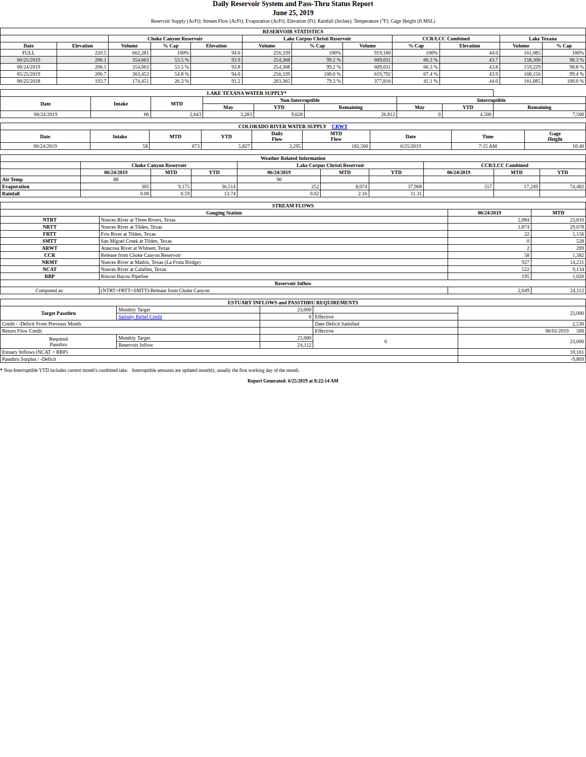Daily Reservoir System and Pass-Thru Status Report
June 25, 2019
Reservoir Supply (AcFt); Stream Flow (AcFt); Evaporation (AcFt); Elevation (Ft); Rainfall (Inches); Temperature (°F); Gage Height (ft MSL)
| RESERVOIR STATISTICS |
| --- |
| | Choke Canyon Reservoir | Lake Corpus Christi Reservoir | CCR/LCC Combined | Lake Texana |
| Date | Elevation | Volume | % Cap | Elevation | Volume | % Cap | Volume | % Cap | Elevation | Volume | % Cap |
| FULL | 220.5 | 662,281 | 100% | 94.0 | 256,339 | 100% | 919,160 | 100% | 44.0 | 161,085 | 100% |
| 06/25/2019 | 206.1 | 354,663 | 53.5 % | 93.9 | 254,368 | 99.2 % | 609,031 | 66.3 % | 43.7 | 158,306 | 98.3 % |
| 06/24/2019 | 206.1 | 354,663 | 53.5 % | 93.8 | 254,368 | 99.2 % | 609,031 | 66.3 % | 43.8 | 159,229 | 98.8 % |
| 05/25/2019 | 206.7 | 363,453 | 54.8 % | 94.0 | 256,339 | 100.0 % | 619,792 | 67.4 % | 43.9 | 160,156 | 99.4 % |
| 06/25/2018 | 193.7 | 174,451 | 26.3 % | 91.2 | 203,365 | 79.3 % | 377,816 | 41.1 % | 44.0 | 161,085 | 100.0 % |
| LAKE TEXANA WATER SUPPLY* |
| --- |
| Date | Intake | MTD | Non-Interruptible | Interruptible |
| May | YTD | Remaining | May | YTD | Remaining |
| 06/24/2019 | 66 | 2,643 | 3,283 | 9,628 | 26,812 | 0 | 4,500 | 7,500 |
| COLORADO RIVER WATER SUPPLY CRWT |
| --- |
| Date | Intake | MTD | YTD | Daily Flow | MTD Flow | Date | Time | Gage Height |
| 06/24/2019 | 58 | 673 | 5,827 | 3,295 | 182,560 | 6/25/2019 | 7:15 AM | 10.40 |
| Weather Related Information |
| --- |
| | Choke Canyon Reservoir | Lake Corpus Christi Reservoir | CCR/LCC Combined |
| | 06/24/2019 | MTD | YTD | 06/24/2019 | MTD | YTD | 06/24/2019 | MTD | YTD |
| Air Temp | 88 | | | 90 | | | | | |
| Evaporation | 305 | 9,175 | 36,514 | 252 | 8,074 | 37,968 | 557 | 17,249 | 74,482 |
| Rainfall | 0.00 | 0.59 | 13.74 | 0.02 | 2.16 | 11.31 | | | |
| STREAM FLOWS |
| --- |
| Gauging Station | 06/24/2019 | MTD |
| NTRT | Nueces River at Three Rivers, Texas | 2,084 | 23,810 |
| NRTT | Nueces River at Tilden, Texas | 1,874 | 29,078 |
| FRTT | Frio River at Tilden, Texas | 22 | 1,156 |
| SMTT | San Miguel Creek at Tilden, Texas | 0 | 528 |
| ARWT | Atascosa River at Whitsett, Texas | 2 | 289 |
| CCR | Release from Choke Canyon Reservoir | 58 | 1,382 |
| NRMT | Nueces River at Mathis, Texas (La Fruta Bridge) | 927 | 14,231 |
| NCAT | Nueces River at Calallen, Texas | 522 | 9,134 |
| RBP | Rincon Bayou Pipeline | 195 | 1,026 |
| Reservoir Inflow |
| Computed as: | (NTRT+FRTT+SMTT)-Release from Choke Canyon | 2,049 | 24,112 |
| ESTUARY INFLOWS and PASSTHRU REQUIREMENTS |
| --- |
| Target Passthru | Monthly Target | 23,000 | | 23,000 |
| Salinity Relief Credit | 0 | Effective |
| Credit / -Deficit From Previous Month | | Date Deficit Satisfied | 2,530 |
| Return Flow Credit | | Effective | 06/01/2019 500 |
| Required Passthru | Monthly Target | 23,000 | 0 | 23,000 |
| Reservoir Inflow | 24,112 |
| Estuary Inflows (NCAT + RBP) | 10,161 |
| Passthru Surplus / -Deficit | -9,809 |
* Non-Interruptible YTD includes current month's combined take. Interruptible amounts are updated monthly, usually the first working day of the month.
Report Generated: 6/25/2019 at 8:22:14 AM